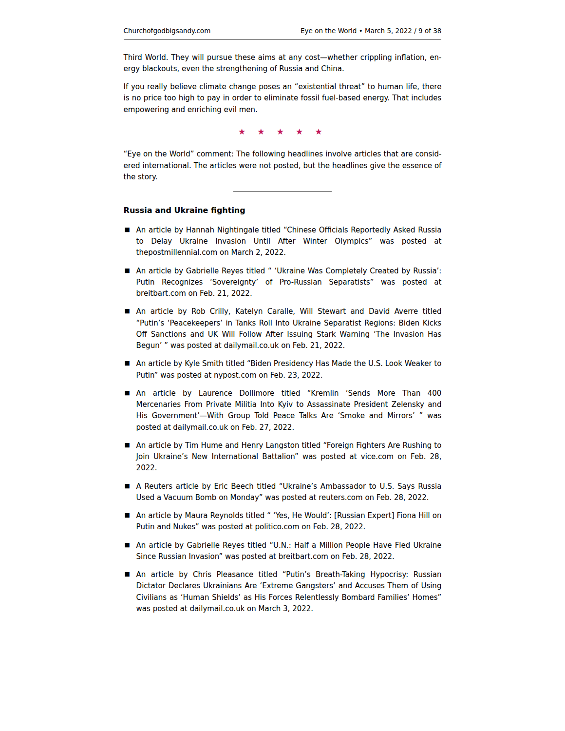Churchofgodbigsandy.com
Eye on the World • March 5, 2022 / 9 of 38
Third World. They will pursue these aims at any cost—whether crippling inflation, energy blackouts, even the strengthening of Russia and China.
If you really believe climate change poses an “existential threat” to human life, there is no price too high to pay in order to eliminate fossil fuel-based energy. That includes empowering and enriching evil men.
★ ★ ★ ★ ★
“Eye on the World” comment: The following headlines involve articles that are considered international. The articles were not posted, but the headlines give the essence of the story.
Russia and Ukraine fighting
An article by Hannah Nightingale titled “Chinese Officials Reportedly Asked Russia to Delay Ukraine Invasion Until After Winter Olympics” was posted at thepostmillennial.com on March 2, 2022.
An article by Gabrielle Reyes titled “ ‘Ukraine Was Completely Created by Russia’: Putin Recognizes ‘Sovereignty’ of Pro-Russian Separatists” was posted at breitbart.com on Feb. 21, 2022.
An article by Rob Crilly, Katelyn Caralle, Will Stewart and David Averre titled “Putin’s ‘Peacekeepers’ in Tanks Roll Into Ukraine Separatist Regions: Biden Kicks Off Sanctions and UK Will Follow After Issuing Stark Warning ‘The Invasion Has Begun’ ” was posted at dailymail.co.uk on Feb. 21, 2022.
An article by Kyle Smith titled “Biden Presidency Has Made the U.S. Look Weaker to Putin” was posted at nypost.com on Feb. 23, 2022.
An article by Laurence Dollimore titled “Kremlin ‘Sends More Than 400 Mercenaries From Private Militia Into Kyiv to Assassinate President Zelensky and His Government’—With Group Told Peace Talks Are ‘Smoke and Mirrors’ ” was posted at dailymail.co.uk on Feb. 27, 2022.
An article by Tim Hume and Henry Langston titled “Foreign Fighters Are Rushing to Join Ukraine’s New International Battalion” was posted at vice.com on Feb. 28, 2022.
A Reuters article by Eric Beech titled “Ukraine’s Ambassador to U.S. Says Russia Used a Vacuum Bomb on Monday” was posted at reuters.com on Feb. 28, 2022.
An article by Maura Reynolds titled “ ‘Yes, He Would’: [Russian Expert] Fiona Hill on Putin and Nukes” was posted at politico.com on Feb. 28, 2022.
An article by Gabrielle Reyes titled “U.N.: Half a Million People Have Fled Ukraine Since Russian Invasion” was posted at breitbart.com on Feb. 28, 2022.
An article by Chris Pleasance titled “Putin’s Breath-Taking Hypocrisy: Russian Dictator Declares Ukrainians Are ‘Extreme Gangsters’ and Accuses Them of Using Civilians as ‘Human Shields’ as His Forces Relentlessly Bombard Families’ Homes” was posted at dailymail.co.uk on March 3, 2022.